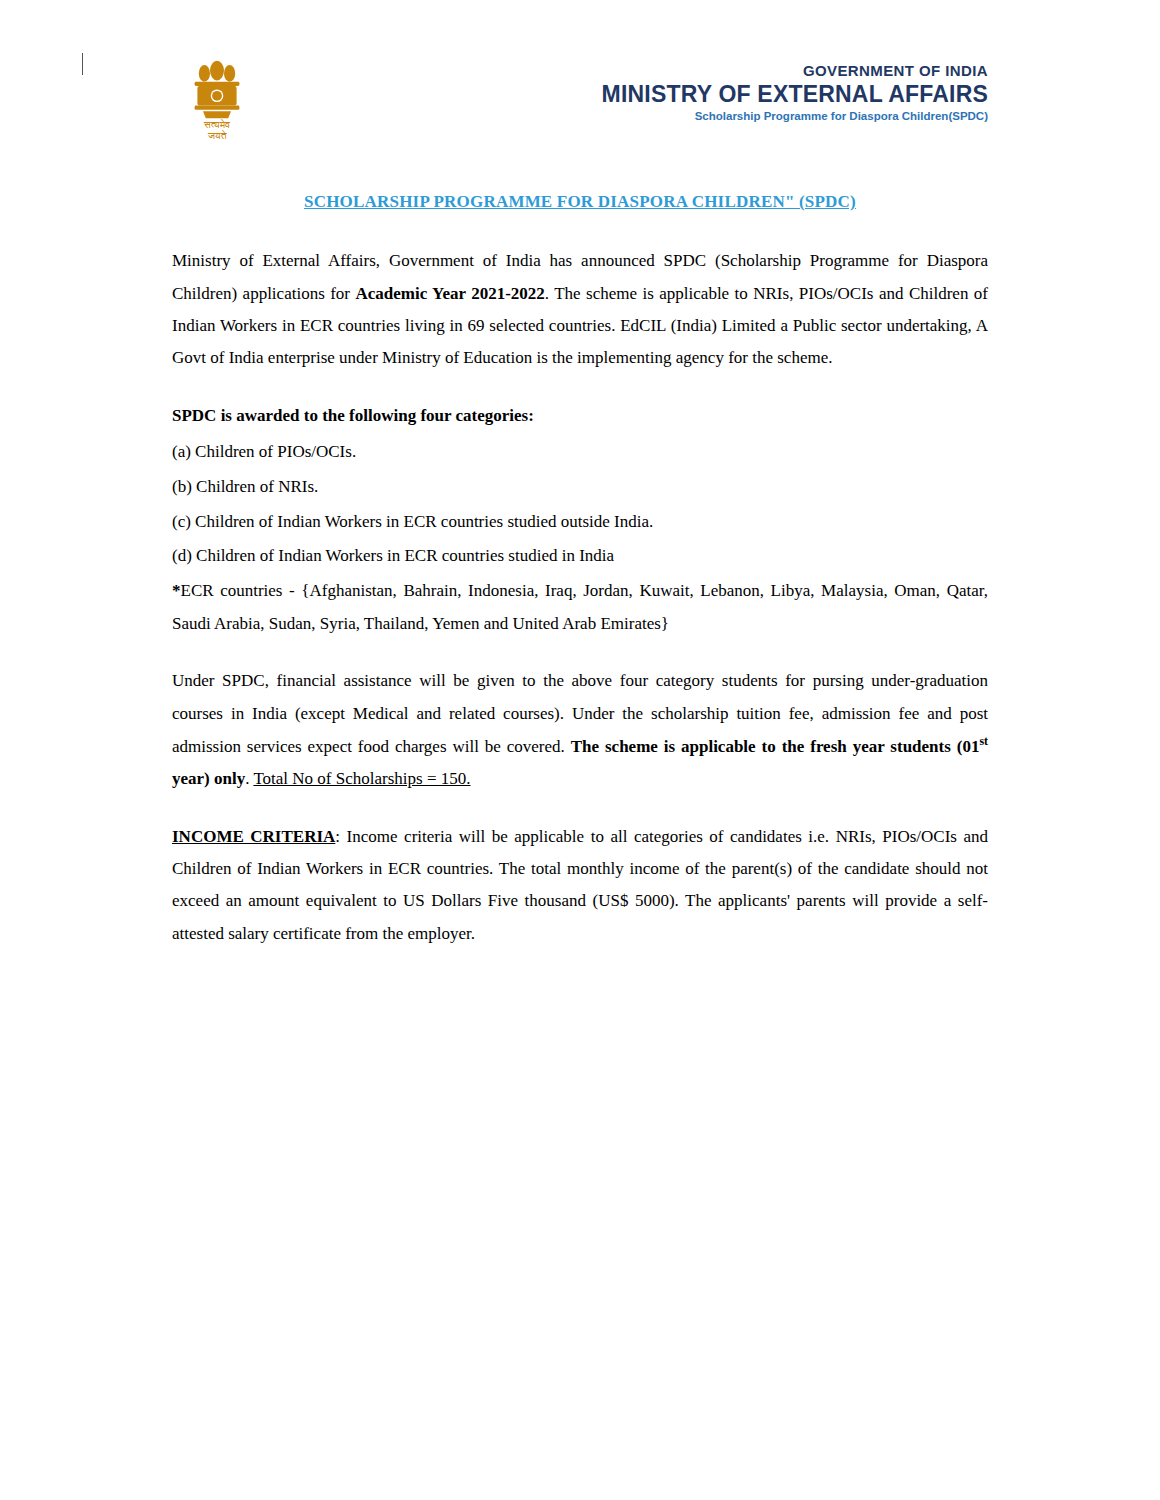GOVERNMENT OF INDIA
MINISTRY OF EXTERNAL AFFAIRS
Scholarship Programme for Diaspora Children(SPDC)
SCHOLARSHIP PROGRAMME FOR DIASPORA CHILDREN" (SPDC)
Ministry of External Affairs, Government of India has announced SPDC (Scholarship Programme for Diaspora Children) applications for Academic Year 2021-2022. The scheme is applicable to NRIs, PIOs/OCIs and Children of Indian Workers in ECR countries living in 69 selected countries. EdCIL (India) Limited a Public sector undertaking, A Govt of India enterprise under Ministry of Education is the implementing agency for the scheme.
SPDC is awarded to the following four categories:
(a) Children of PIOs/OCIs.
(b) Children of NRIs.
(c) Children of Indian Workers in ECR countries studied outside India.
(d) Children of Indian Workers in ECR countries studied in India
*ECR countries - {Afghanistan, Bahrain, Indonesia, Iraq, Jordan, Kuwait, Lebanon, Libya, Malaysia, Oman, Qatar, Saudi Arabia, Sudan, Syria, Thailand, Yemen and United Arab Emirates}
Under SPDC, financial assistance will be given to the above four category students for pursing under-graduation courses in India (except Medical and related courses). Under the scholarship tuition fee, admission fee and post admission services expect food charges will be covered. The scheme is applicable to the fresh year students (01st year) only. Total No of Scholarships = 150.
INCOME CRITERIA: Income criteria will be applicable to all categories of candidates i.e. NRIs, PIOs/OCIs and Children of Indian Workers in ECR countries. The total monthly income of the parent(s) of the candidate should not exceed an amount equivalent to US Dollars Five thousand (US$ 5000). The applicants' parents will provide a self-attested salary certificate from the employer.